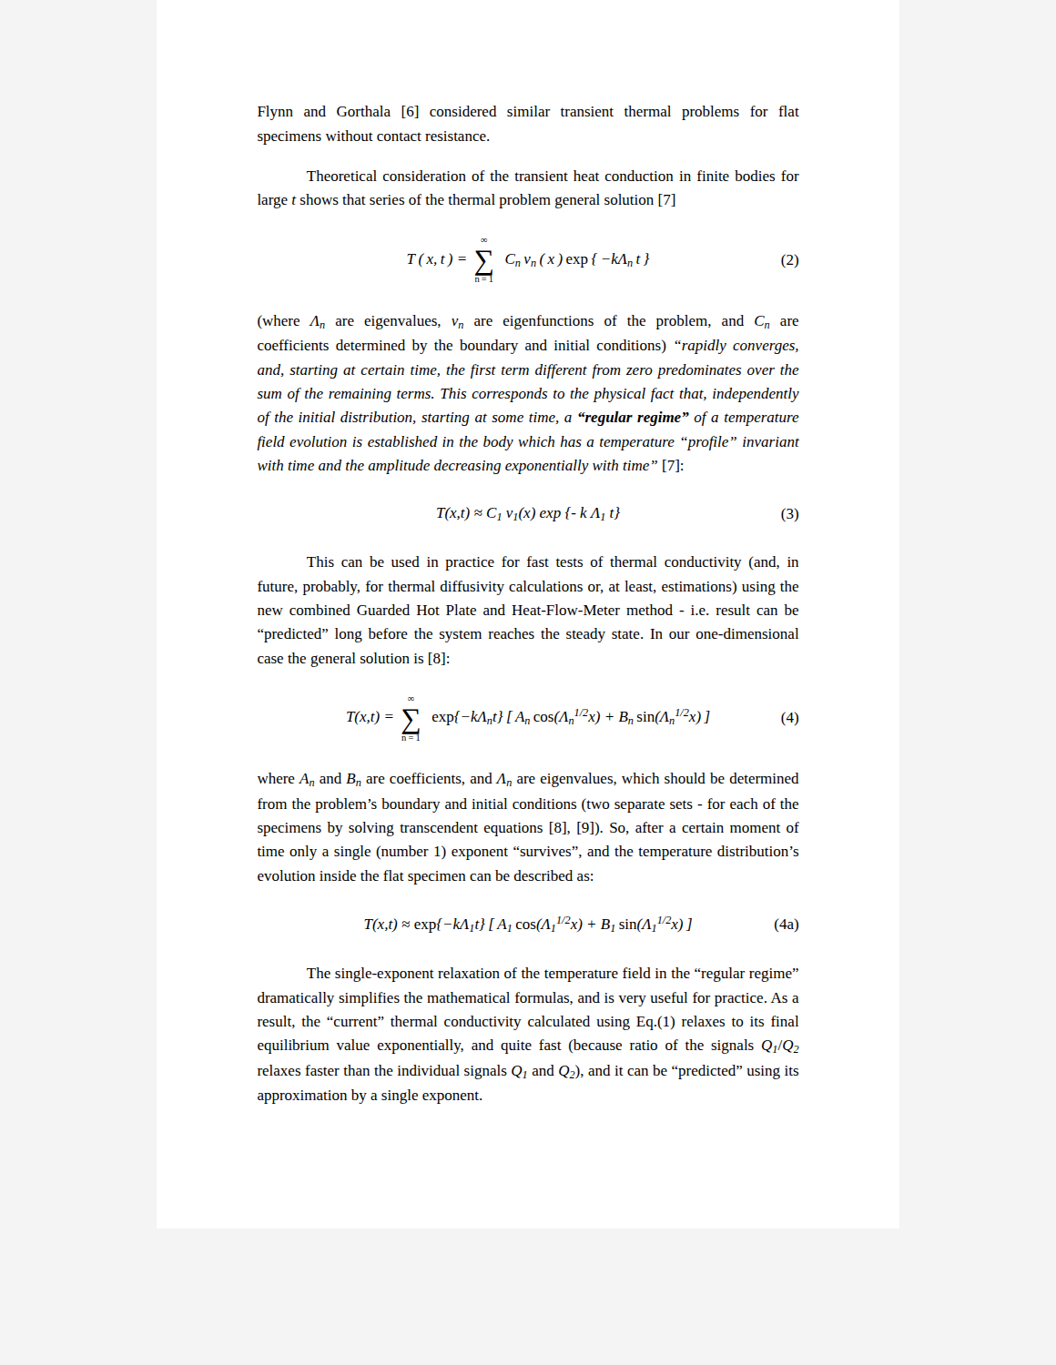Flynn and Gorthala [6] considered similar transient thermal problems for flat specimens without contact resistance.
Theoretical consideration of the transient heat conduction in finite bodies for large t shows that series of the thermal problem general solution [7]
T ( x, t ) = ∞∑n = 1 Cn vn ( x ) exp { −kΛn t } (2)
(where Λn are eigenvalues, vn are eigenfunctions of the problem, and Cn are coefficients determined by the boundary and initial conditions) “rapidly converges, and, starting at certain time, the first term different from zero predominates over the sum of the remaining terms. This corresponds to the physical fact that, independently of the initial distribution, starting at some time, a “regular regime” of a temperature field evolution is established in the body which has a temperature “profile” invariant with time and the amplitude decreasing exponentially with time” [7]:
T(x,t) ≈ C1 v1(x) exp {- k Λ1 t} (3)
This can be used in practice for fast tests of thermal conductivity (and, in future, probably, for thermal diffusivity calculations or, at least, estimations) using the new combined Guarded Hot Plate and Heat-Flow-Meter method - i.e. result can be “predicted” long before the system reaches the steady state. In our one-dimensional case the general solution is [8]:
T(x,t) = ∞∑n = 1 exp{−kΛnt} [ An cos(Λn 1/2x) + Bn sin(Λn 1/2x) ] (4)
where An and Bn are coefficients, and Λn are eigenvalues, which should be determined from the problem’s boundary and initial conditions (two separate sets - for each of the specimens by solving transcendent equations [8], [9]). So, after a certain moment of time only a single (number 1) exponent “survives”, and the temperature distribution’s evolution inside the flat specimen can be described as:
T(x,t) ≈ exp{−kΛ1t} [ A1 cos(Λ11/2x) + B1 sin(Λ11/2x) ] (4a)
The single-exponent relaxation of the temperature field in the “regular regime” dramatically simplifies the mathematical formulas, and is very useful for practice. As a result, the “current” thermal conductivity calculated using Eq.(1) relaxes to its final equilibrium value exponentially, and quite fast (because ratio of the signals Q1/Q2 relaxes faster than the individual signals Q1 and Q2), and it can be “predicted” using its approximation by a single exponent.